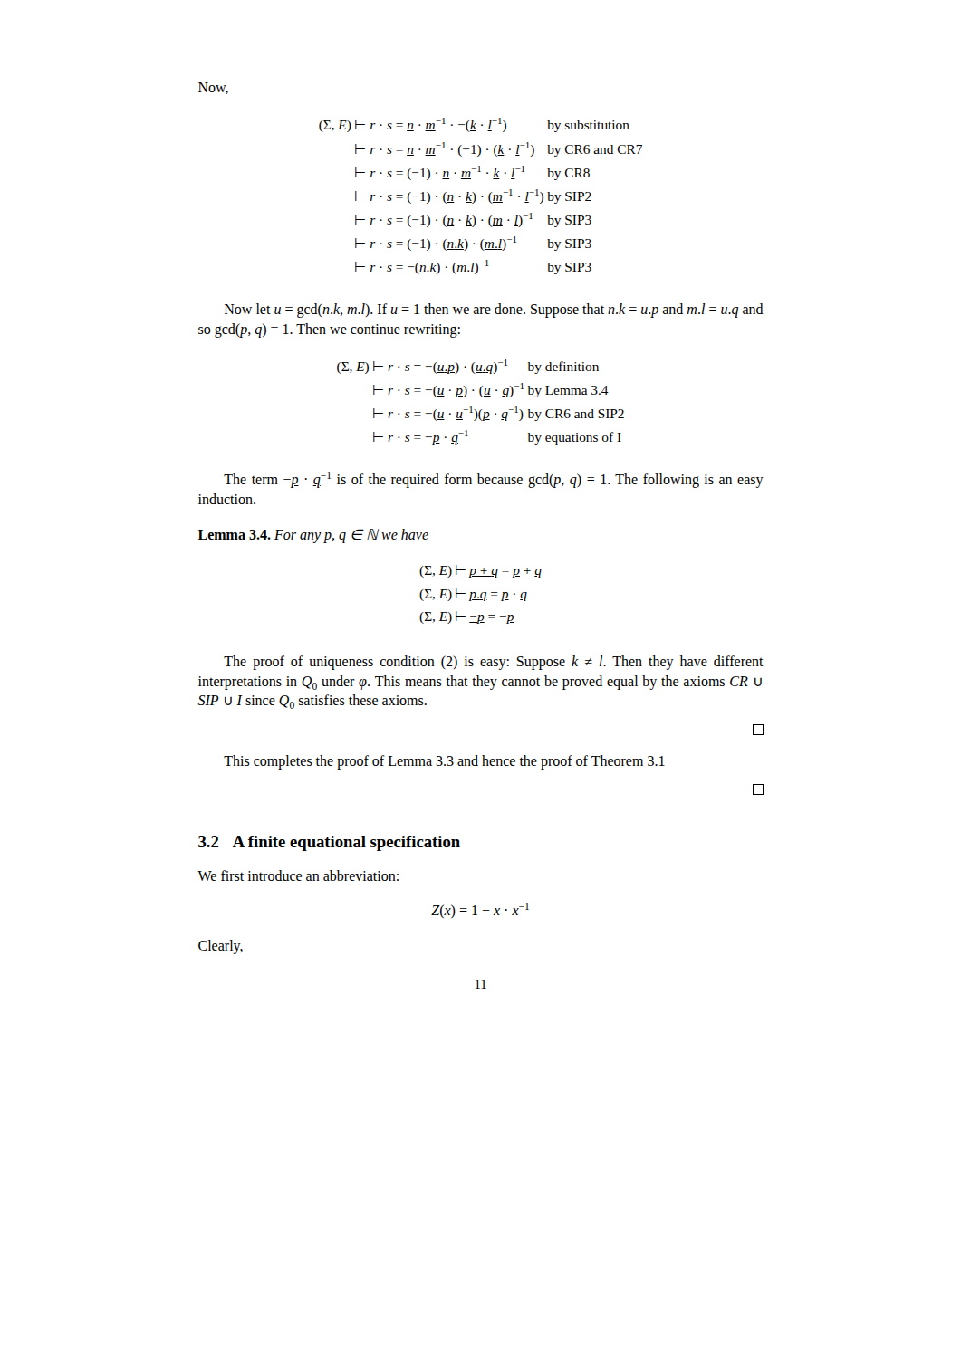Now,
| (Σ, E ) | ⊢ | r · s = n · m −1 · −( k · l −1 ) | by substitution |
| | ⊢ | r · s = n · m −1 · (−1) · ( k · l −1 ) | by CR6 and CR7 |
| | ⊢ | r · s = (−1) · n · m −1 · k · l −1 | by CR8 |
| | ⊢ | r · s = (−1) · ( n · k ) · ( m −1 · l −1 ) | by SIP2 |
| | ⊢ | r · s = (−1) · ( n · k ) · ( m · l ) −1 | by SIP3 |
| | ⊢ | r · s = (−1) · ( n . k ) · ( m . l ) −1 | by SIP3 |
| | ⊢ | r · s = −( n . k ) · ( m . l ) −1 | by SIP3 |
Now let u = gcd(n.k, m.l). If u = 1 then we are done. Suppose that n.k = u.p and m.l = u.q and so gcd(p, q) = 1. Then we continue rewriting:
| (Σ, E ) | ⊢ | r · s = −( u . p ) · ( u . q ) −1 | by definition |
| | ⊢ | r · s = −( u · p ) · ( u · q ) −1 | by Lemma 3.4 |
| | ⊢ | r · s = −( u · u −1 )( p · q −1 ) | by CR6 and SIP2 |
| | ⊢ | r · s = − p · q −1 | by equations of I |
The term −p · q−1 is of the required form because gcd(p, q) = 1. The following is an easy induction.
Lemma 3.4. For any p, q ∈ ℕ we have
| (Σ, E ) | ⊢ | p + q = p + q |
| (Σ, E ) | ⊢ | p . q = p · q |
| (Σ, E ) | ⊢ | − p = − p |
The proof of uniqueness condition (2) is easy: Suppose k ≠ l. Then they have different interpretations in Q0 under φ. This means that they cannot be proved equal by the axioms CR ∪ SIP ∪ I since Q0 satisfies these axioms.
This completes the proof of Lemma 3.3 and hence the proof of Theorem 3.1
3.2 A finite equational specification
We first introduce an abbreviation:
Z(x) = 1 − x · x−1
Clearly,
11